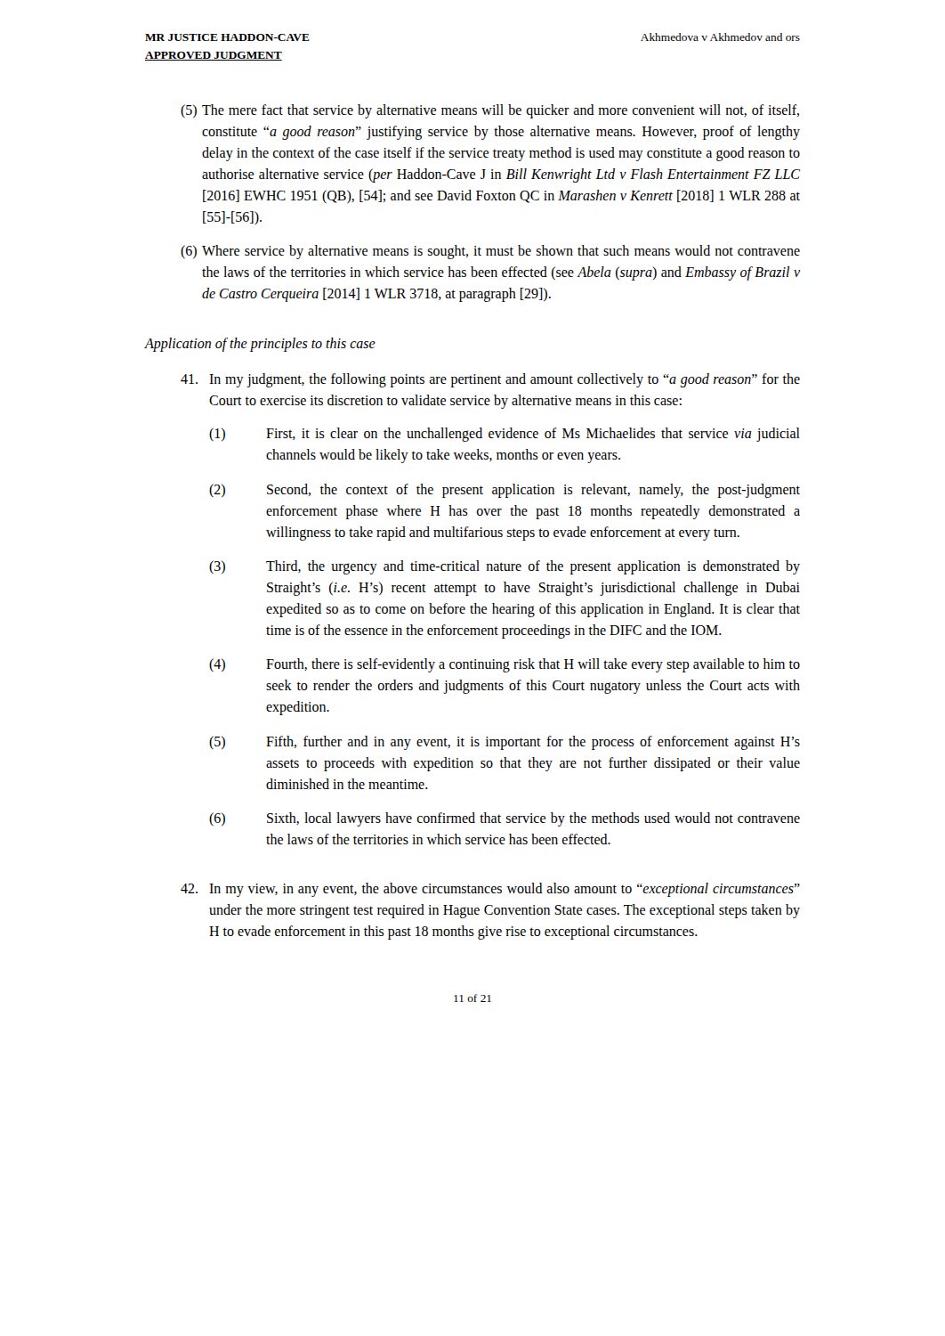Mr Justice Haddon-Cave
Approved Judgment
Akhmedova v Akhmedov and ors
(5) The mere fact that service by alternative means will be quicker and more convenient will not, of itself, constitute “a good reason” justifying service by those alternative means. However, proof of lengthy delay in the context of the case itself if the service treaty method is used may constitute a good reason to authorise alternative service (per Haddon-Cave J in Bill Kenwright Ltd v Flash Entertainment FZ LLC [2016] EWHC 1951 (QB), [54]; and see David Foxton QC in Marashen v Kenrett [2018] 1 WLR 288 at [55]-[56]).
(6) Where service by alternative means is sought, it must be shown that such means would not contravene the laws of the territories in which service has been effected (see Abela (supra) and Embassy of Brazil v de Castro Cerqueira [2014] 1 WLR 3718, at paragraph [29]).
Application of the principles to this case
41. In my judgment, the following points are pertinent and amount collectively to “a good reason” for the Court to exercise its discretion to validate service by alternative means in this case:
(1) First, it is clear on the unchallenged evidence of Ms Michaelides that service via judicial channels would be likely to take weeks, months or even years.
(2) Second, the context of the present application is relevant, namely, the post-judgment enforcement phase where H has over the past 18 months repeatedly demonstrated a willingness to take rapid and multifarious steps to evade enforcement at every turn.
(3) Third, the urgency and time-critical nature of the present application is demonstrated by Straight’s (i.e. H’s) recent attempt to have Straight’s jurisdictional challenge in Dubai expedited so as to come on before the hearing of this application in England. It is clear that time is of the essence in the enforcement proceedings in the DIFC and the IOM.
(4) Fourth, there is self-evidently a continuing risk that H will take every step available to him to seek to render the orders and judgments of this Court nugatory unless the Court acts with expedition.
(5) Fifth, further and in any event, it is important for the process of enforcement against H’s assets to proceeds with expedition so that they are not further dissipated or their value diminished in the meantime.
(6) Sixth, local lawyers have confirmed that service by the methods used would not contravene the laws of the territories in which service has been effected.
42. In my view, in any event, the above circumstances would also amount to “exceptional circumstances” under the more stringent test required in Hague Convention State cases. The exceptional steps taken by H to evade enforcement in this past 18 months give rise to exceptional circumstances.
11 of 21